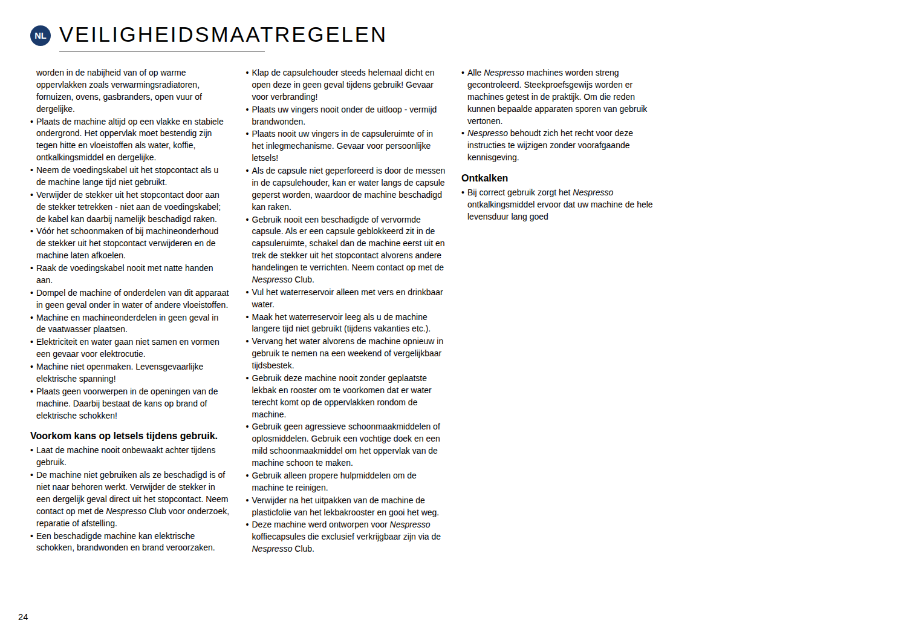NL
VEILIGHEIDSMAATREGELEN
worden in de nabijheid van of op warme oppervlakken zoals verwarmingsradiatoren, fornuizen, ovens, gasbranders, open vuur of dergelijke.
Plaats de machine altijd op een vlakke en stabiele ondergrond. Het oppervlak moet bestendig zijn tegen hitte en vloeistoffen als water, koffie, ontkalkingsmiddel en dergelijke.
Neem de voedingskabel uit het stopcontact als u de machine lange tijd niet gebruikt.
Verwijder de stekker uit het stopcontact door aan de stekker tetrekken - niet aan de voedingskabel; de kabel kan daarbij namelijk beschadigd raken.
Vóór het schoonmaken of bij machineonderhoud de stekker uit het stopcontact verwijderen en de machine laten afkoelen.
Raak de voedingskabel nooit met natte handen aan.
Dompel de machine of onderdelen van dit apparaat in geen geval onder in water of andere vloeistoffen.
Machine en machineonderdelen in geen geval in de vaatwasser plaatsen.
Elektriciteit en water gaan niet samen en vormen een gevaar voor elektrocutie.
Machine niet openmaken. Levensgevaarlijke elektrische spanning!
Plaats geen voorwerpen in de openingen van de machine. Daarbij bestaat de kans op brand of elektrische schokken!
Voorkom kans op letsels tijdens gebruik.
Laat de machine nooit onbewaakt achter tijdens gebruik.
De machine niet gebruiken als ze beschadigd is of niet naar behoren werkt. Verwijder de stekker in een dergelijk geval direct uit het stopcontact. Neem contact op met de Nespresso Club voor onderzoek, reparatie of afstelling.
Een beschadigde machine kan elektrische schokken, brandwonden en brand veroorzaken.
Klap de capsulehouder steeds helemaal dicht en open deze in geen geval tijdens gebruik! Gevaar voor verbranding!
Plaats uw vingers nooit onder de uitloop - vermijd brandwonden.
Plaats nooit uw vingers in de capsuleruimte of in het inlegmechanisme. Gevaar voor persoonlijke letsels!
Als de capsule niet geperforeerd is door de messen in de capsulehouder, kan er water langs de capsule geperst worden, waardoor de machine beschadigd kan raken.
Gebruik nooit een beschadigde of vervormde capsule. Als er een capsule geblokkeerd zit in de capsuleruimte, schakel dan de machine eerst uit en trek de stekker uit het stopcontact alvorens andere handelingen te verrichten. Neem contact op met de Nespresso Club.
Vul het waterreservoir alleen met vers en drinkbaar water.
Maak het waterreservoir leeg als u de machine langere tijd niet gebruikt (tijdens vakanties etc.).
Vervang het water alvorens de machine opnieuw in gebruik te nemen na een weekend of vergelijkbaar tijdsbestek.
Gebruik deze machine nooit zonder geplaatste lekbak en rooster om te voorkomen dat er water terecht komt op de oppervlakken rondom de machine.
Gebruik geen agressieve schoonmaakmiddelen of oplosmiddelen. Gebruik een vochtige doek en een mild schoonmaakmiddel om het oppervlak van de machine schoon te maken.
Gebruik alleen propere hulpmiddelen om de machine te reinigen.
Verwijder na het uitpakken van de machine de plasticfolie van het lekbakrooster en gooi het weg.
Deze machine werd ontworpen voor Nespresso koffiecapsules die exclusief verkrijgbaar zijn via de Nespresso Club.
Alle Nespresso machines worden streng gecontroleerd. Steekproefsgewijs worden er machines getest in de praktijk. Om die reden kunnen bepaalde apparaten sporen van gebruik vertonen.
Nespresso behoudt zich het recht voor deze instructies te wijzigen zonder voorafgaande kennisgeving.
Ontkalken
Bij correct gebruik zorgt het Nespresso ontkalkingsmiddel ervoor dat uw machine de hele levensduur lang goed
24